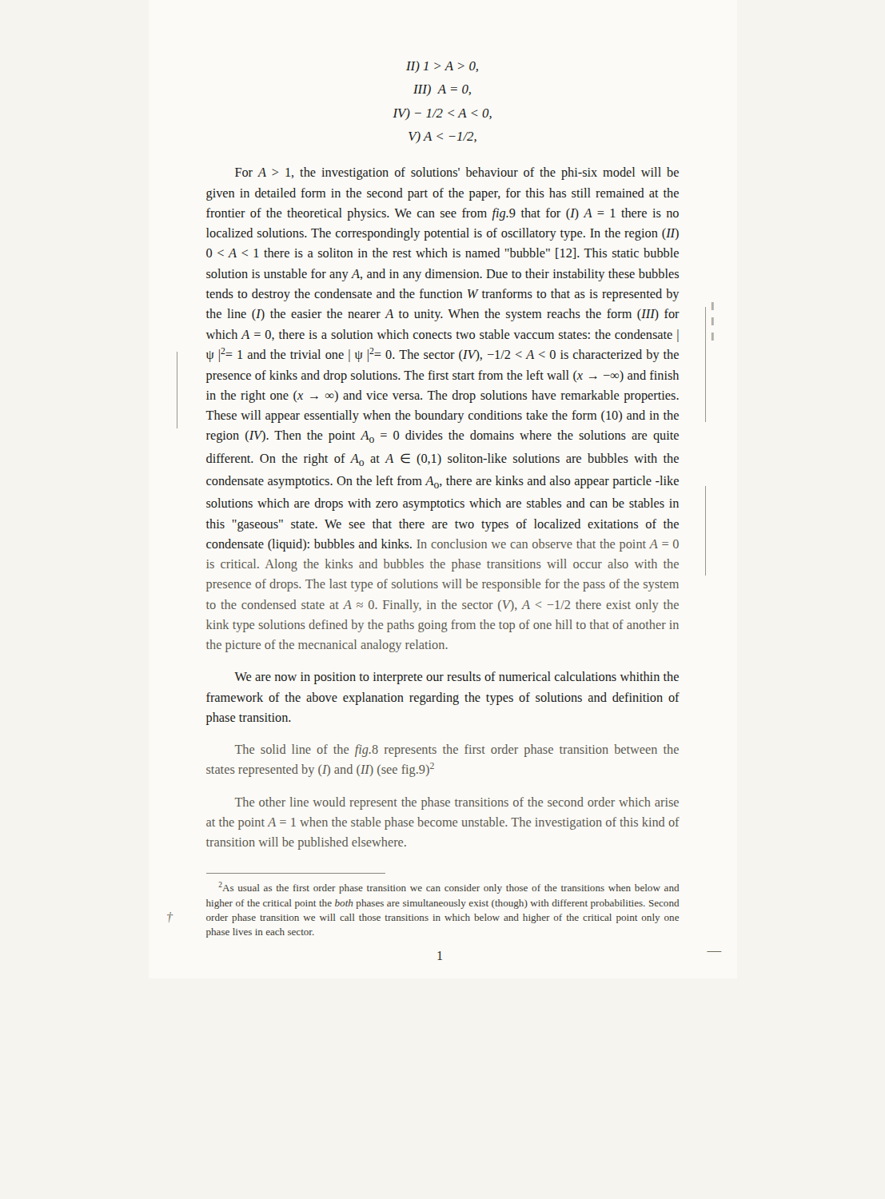II) 1 > A > 0,
III) A = 0,
IV) − 1/2 < A < 0,
V) A < −1/2,
For A > 1, the investigation of solutions' behaviour of the phi-six model will be given in detailed form in the second part of the paper, for this has still remained at the frontier of the theoretical physics. We can see from fig. 9 that for (I) A = 1 there is no localized solutions. The correspondingly potential is of oscillatory type. In the region (II) 0 < A < 1 there is a soliton in the rest which is named "bubble" [12]. This static bubble solution is unstable for any A, and in any dimension. Due to their instability these bubbles tends to destroy the condensate and the function W tranforms to that as is represented by the line (I) the easier the nearer A to unity. When the system reachs the form (III) for which A = 0, there is a solution which conects two stable vaccum states: the condensate | ψ |2= 1 and the trivial one | ψ |2= 0. The sector (IV), −1/2 < A < 0 is characterized by the presence of kinks and drop solutions. The first start from the left wall (x → −∞) and finish in the right one (x → ∞) and vice versa. The drop solutions have remarkable properties. These will appear essentially when the boundary conditions take the form (10) and in the region (IV). Then the point Ao = 0 divides the domains where the solutions are quite different. On the right of Ao at A ∈ (0,1) soliton-like solutions are bubbles with the condensate asymptotics. On the left from Ao, there are kinks and also appear particle -like solutions which are drops with zero asymptotics which are stables and can be stables in this "gaseous" state. We see that there are two types of localized exitations of the condensate (liquid): bubbles and kinks. In conclusion we can observe that the point A = 0 is critical. Along the kinks and bubbles the phase transitions will occur also with the presence of drops. The last type of solutions will be responsible for the pass of the system to the condensed state at A ≈ 0. Finally, in the sector (V), A < −1/2 there exist only the kink type solutions defined by the paths going from the top of one hill to that of another in the picture of the mecnanical analogy relation.
We are now in position to interprete our results of numerical calculations whithin the framework of the above explanation regarding the types of solutions and definition of phase transition.
The solid line of the fig. 8 represents the first order phase transition between the states represented by (I) and (II) (see fig.9)2
The other line would represent the phase transitions of the second order which arise at the point A = 1 when the stable phase become unstable. The investigation of this kind of transition will be published elsewhere.
2As usual as the first order phase transition we can consider only those of the transitions when below and higher of the critical point the both phases are simultaneously exist (though) with different probabilities. Second order phase transition we will call those transitions in which below and higher of the critical point only one phase lives in each sector.
‖
‖
‖
†
1   
—